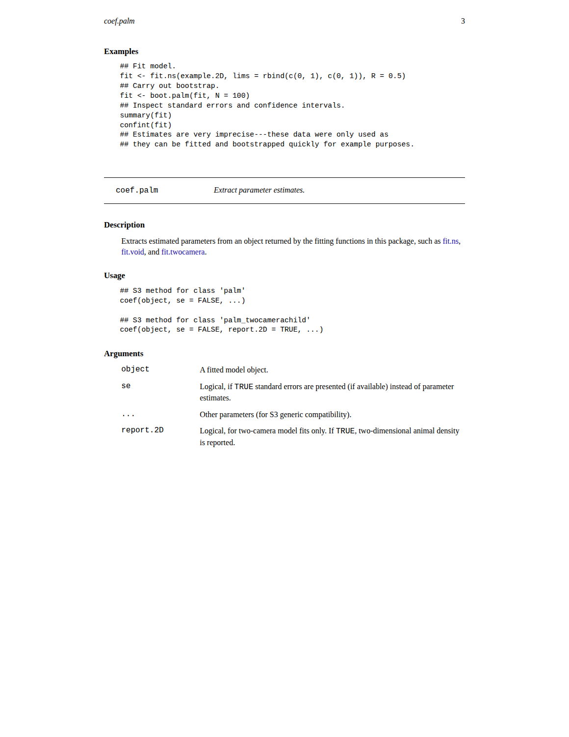coef.palm 3
Examples
## Fit model.
fit <- fit.ns(example.2D, lims = rbind(c(0, 1), c(0, 1)), R = 0.5)
## Carry out bootstrap.
fit <- boot.palm(fit, N = 100)
## Inspect standard errors and confidence intervals.
summary(fit)
confint(fit)
## Estimates are very imprecise---these data were only used as
## they can be fitted and bootstrapped quickly for example purposes.
coef.palm Extract parameter estimates.
Description
Extracts estimated parameters from an object returned by the fitting functions in this package, such as fit.ns, fit.void, and fit.twocamera.
Usage
## S3 method for class 'palm'
coef(object, se = FALSE, ...)

## S3 method for class 'palm_twocamerachild'
coef(object, se = FALSE, report.2D = TRUE, ...)
Arguments
object
A fitted model object.
se
Logical, if TRUE standard errors are presented (if available) instead of parameter estimates.
...
Other parameters (for S3 generic compatibility).
report.2D
Logical, for two-camera model fits only. If TRUE, two-dimensional animal density is reported.